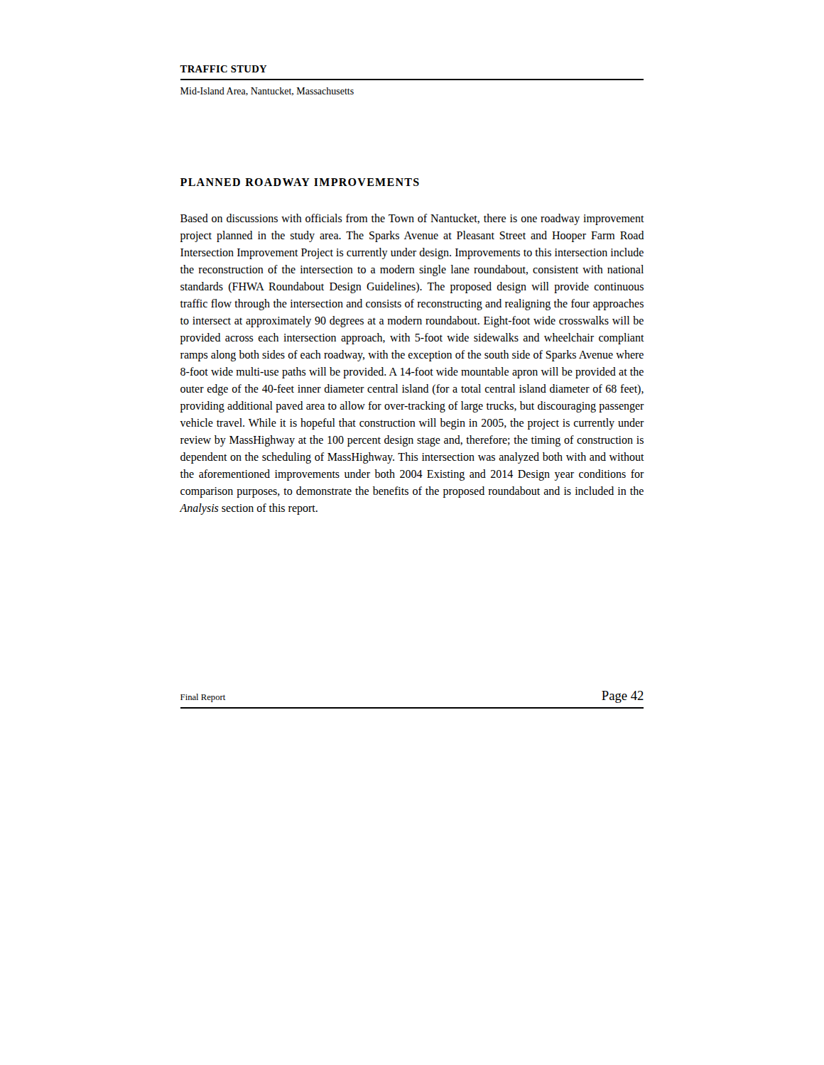TRAFFIC STUDY
Mid-Island Area, Nantucket, Massachusetts
PLANNED ROADWAY IMPROVEMENTS
Based on discussions with officials from the Town of Nantucket, there is one roadway improvement project planned in the study area. The Sparks Avenue at Pleasant Street and Hooper Farm Road Intersection Improvement Project is currently under design. Improvements to this intersection include the reconstruction of the intersection to a modern single lane roundabout, consistent with national standards (FHWA Roundabout Design Guidelines). The proposed design will provide continuous traffic flow through the intersection and consists of reconstructing and realigning the four approaches to intersect at approximately 90 degrees at a modern roundabout. Eight-foot wide crosswalks will be provided across each intersection approach, with 5-foot wide sidewalks and wheelchair compliant ramps along both sides of each roadway, with the exception of the south side of Sparks Avenue where 8-foot wide multi-use paths will be provided. A 14-foot wide mountable apron will be provided at the outer edge of the 40-feet inner diameter central island (for a total central island diameter of 68 feet), providing additional paved area to allow for over-tracking of large trucks, but discouraging passenger vehicle travel. While it is hopeful that construction will begin in 2005, the project is currently under review by MassHighway at the 100 percent design stage and, therefore; the timing of construction is dependent on the scheduling of MassHighway. This intersection was analyzed both with and without the aforementioned improvements under both 2004 Existing and 2014 Design year conditions for comparison purposes, to demonstrate the benefits of the proposed roundabout and is included in the Analysis section of this report.
Final Report Page 42